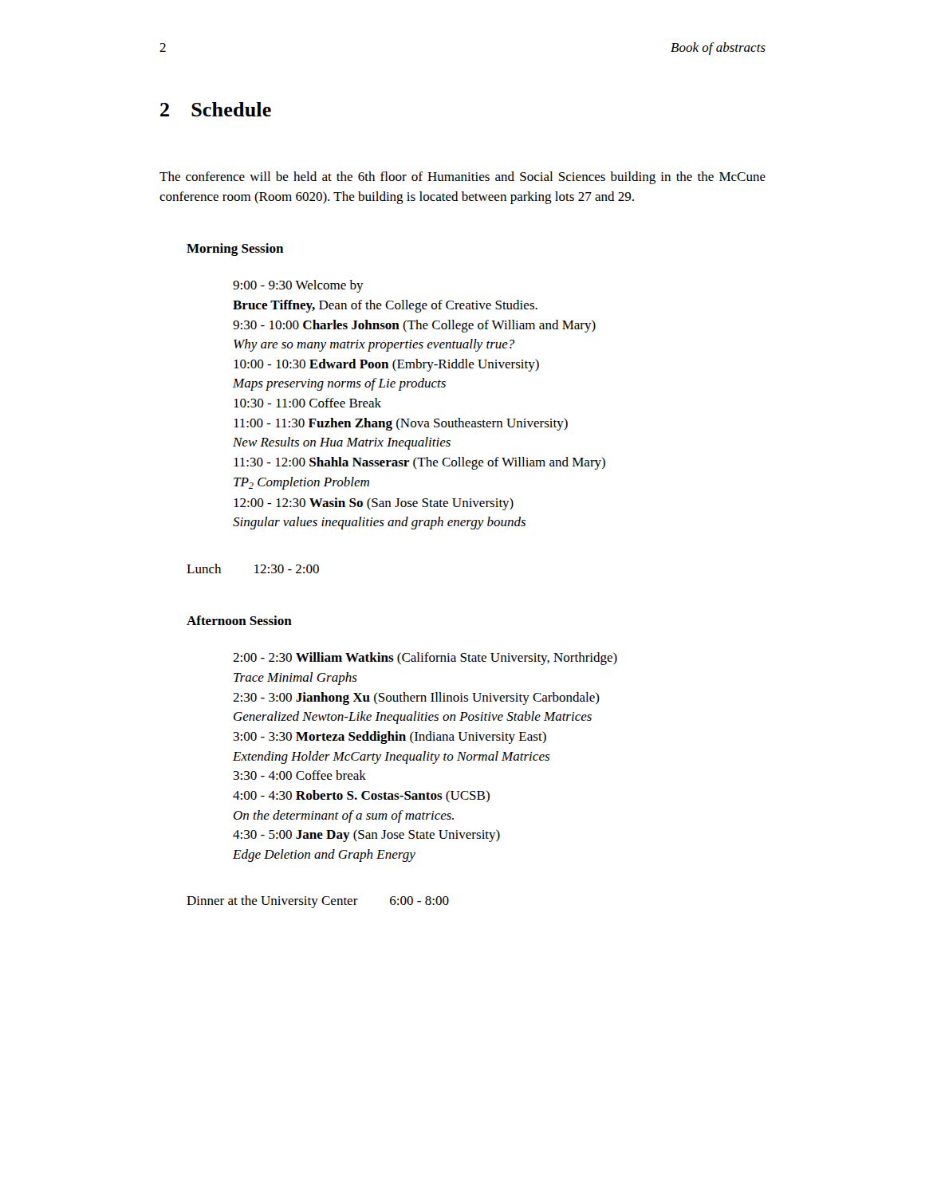2 Book of abstracts
2 Schedule
The conference will be held at the 6th floor of Humanities and Social Sciences building in the the McCune conference room (Room 6020). The building is located between parking lots 27 and 29.
Morning Session
9:00 - 9:30 Welcome by Bruce Tiffney, Dean of the College of Creative Studies. 9:30 - 10:00 Charles Johnson (The College of William and Mary) Why are so many matrix properties eventually true? 10:00 - 10:30 Edward Poon (Embry-Riddle University) Maps preserving norms of Lie products 10:30 - 11:00 Coffee Break 11:00 - 11:30 Fuzhen Zhang (Nova Southeastern University) New Results on Hua Matrix Inequalities 11:30 - 12:00 Shahla Nasserasr (The College of William and Mary) TP2 Completion Problem 12:00 - 12:30 Wasin So (San Jose State University) Singular values inequalities and graph energy bounds
Lunch 12:30 - 2:00
Afternoon Session
2:00 - 2:30 William Watkins (California State University, Northridge) Trace Minimal Graphs 2:30 - 3:00 Jianhong Xu (Southern Illinois University Carbondale) Generalized Newton-Like Inequalities on Positive Stable Matrices 3:00 - 3:30 Morteza Seddighin (Indiana University East) Extending Holder McCarty Inequality to Normal Matrices 3:30 - 4:00 Coffee break 4:00 - 4:30 Roberto S. Costas-Santos (UCSB) On the determinant of a sum of matrices. 4:30 - 5:00 Jane Day (San Jose State University) Edge Deletion and Graph Energy
Dinner at the University Center 6:00 - 8:00